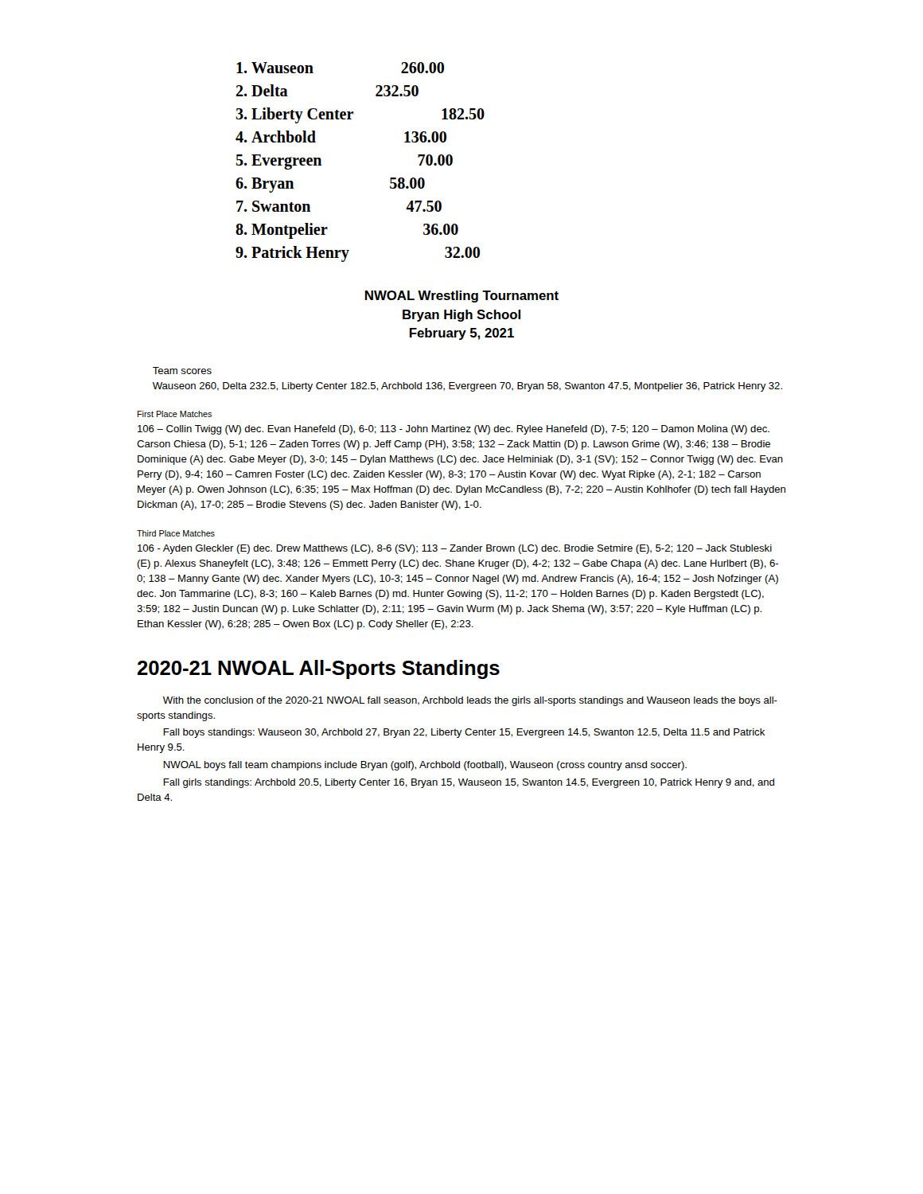Wauseon 260.00
Delta 232.50
Liberty Center 182.50
Archbold 136.00
Evergreen 70.00
Bryan 58.00
Swanton 47.50
Montpelier 36.00
Patrick Henry 32.00
NWOAL Wrestling Tournament
Bryan High School
February 5, 2021
Team scores
Wauseon 260, Delta 232.5, Liberty Center 182.5, Archbold 136, Evergreen 70, Bryan 58, Swanton 47.5, Montpelier 36, Patrick Henry 32.
First Place Matches
106 – Collin Twigg (W) dec. Evan Hanefeld (D), 6-0; 113 - John Martinez (W) dec. Rylee Hanefeld (D), 7-5; 120 – Damon Molina (W) dec. Carson Chiesa (D), 5-1; 126 – Zaden Torres (W) p. Jeff Camp (PH), 3:58; 132 – Zack Mattin (D) p. Lawson Grime (W), 3:46; 138 – Brodie Dominique (A) dec. Gabe Meyer (D), 3-0; 145 – Dylan Matthews (LC) dec. Jace Helminiak (D), 3-1 (SV); 152 – Connor Twigg (W) dec. Evan Perry (D), 9-4; 160 – Camren Foster (LC) dec. Zaiden Kessler (W), 8-3; 170 – Austin Kovar (W) dec. Wyat Ripke (A), 2-1; 182 – Carson Meyer (A) p. Owen Johnson (LC), 6:35; 195 – Max Hoffman (D) dec. Dylan McCandless (B), 7-2; 220 – Austin Kohlhofer (D) tech fall Hayden Dickman (A), 17-0; 285 – Brodie Stevens (S) dec. Jaden Banister (W), 1-0.
Third Place Matches
106 - Ayden Gleckler (E) dec. Drew Matthews (LC), 8-6 (SV); 113 – Zander Brown (LC) dec. Brodie Setmire (E), 5-2; 120 – Jack Stubleski (E) p. Alexus Shaneyfelt (LC), 3:48; 126 – Emmett Perry (LC) dec. Shane Kruger (D), 4-2; 132 – Gabe Chapa (A) dec. Lane Hurlbert (B), 6-0; 138 – Manny Gante (W) dec. Xander Myers (LC), 10-3; 145 – Connor Nagel (W) md. Andrew Francis (A), 16-4; 152 – Josh Nofzinger (A) dec. Jon Tammarine (LC), 8-3; 160 – Kaleb Barnes (D) md. Hunter Gowing (S), 11-2; 170 – Holden Barnes (D) p. Kaden Bergstedt (LC), 3:59; 182 – Justin Duncan (W) p. Luke Schlatter (D), 2:11; 195 – Gavin Wurm (M) p. Jack Shema (W), 3:57; 220 – Kyle Huffman (LC) p. Ethan Kessler (W), 6:28; 285 – Owen Box (LC) p. Cody Sheller (E), 2:23.
2020-21 NWOAL All-Sports Standings
With the conclusion of the 2020-21 NWOAL fall season, Archbold leads the girls all-sports standings and Wauseon leads the boys all-sports standings.
Fall boys standings: Wauseon 30, Archbold 27, Bryan 22, Liberty Center 15, Evergreen 14.5, Swanton 12.5, Delta 11.5 and Patrick Henry 9.5.
NWOAL boys fall team champions include Bryan (golf), Archbold (football), Wauseon (cross country ansd soccer).
Fall girls standings: Archbold 20.5, Liberty Center 16, Bryan 15, Wauseon 15, Swanton 14.5, Evergreen 10, Patrick Henry 9 and, and Delta 4.